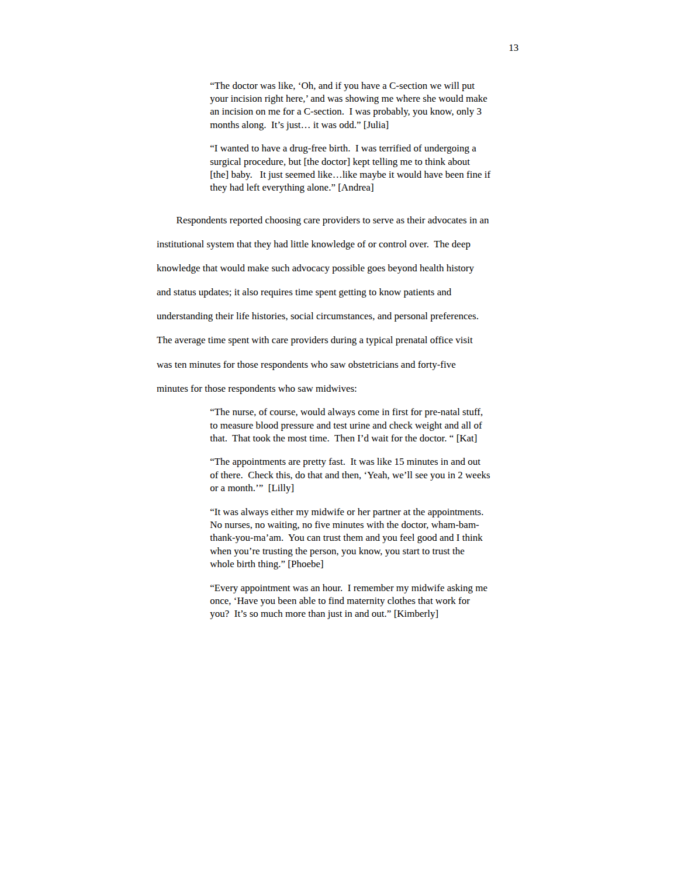13
“The doctor was like, ‘Oh, and if you have a C-section we will put your incision right here,’ and was showing me where she would make an incision on me for a C-section. I was probably, you know, only 3 months along. It’s just… it was odd.” [Julia]
“I wanted to have a drug-free birth. I was terrified of undergoing a surgical procedure, but [the doctor] kept telling me to think about [the] baby. It just seemed like…like maybe it would have been fine if they had left everything alone.” [Andrea]
Respondents reported choosing care providers to serve as their advocates in an
institutional system that they had little knowledge of or control over. The deep
knowledge that would make such advocacy possible goes beyond health history
and status updates; it also requires time spent getting to know patients and
understanding their life histories, social circumstances, and personal preferences.
The average time spent with care providers during a typical prenatal office visit
was ten minutes for those respondents who saw obstetricians and forty-five
minutes for those respondents who saw midwives:
“The nurse, of course, would always come in first for pre-natal stuff, to measure blood pressure and test urine and check weight and all of that. That took the most time. Then I’d wait for the doctor. “ [Kat]
“The appointments are pretty fast. It was like 15 minutes in and out of there. Check this, do that and then, ‘Yeah, we’ll see you in 2 weeks or a month.’” [Lilly]
“It was always either my midwife or her partner at the appointments. No nurses, no waiting, no five minutes with the doctor, wham-bam-thank-you-ma’am. You can trust them and you feel good and I think when you’re trusting the person, you know, you start to trust the whole birth thing.” [Phoebe]
“Every appointment was an hour. I remember my midwife asking me once, ‘Have you been able to find maternity clothes that work for you? It’s so much more than just in and out.” [Kimberly]